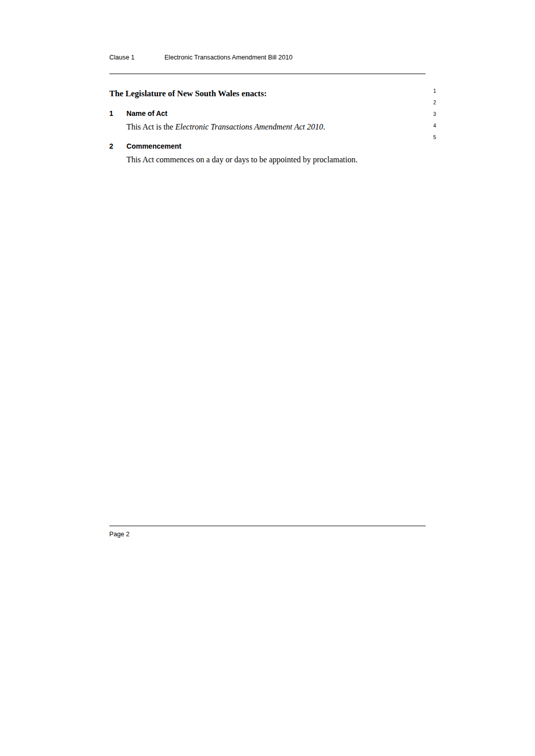Clause 1 Electronic Transactions Amendment Bill 2010
1
2
3
4
5
The Legislature of New South Wales enacts:
1 Name of Act
This Act is the Electronic Transactions Amendment Act 2010.
2 Commencement
This Act commences on a day or days to be appointed by proclamation.
Page 2